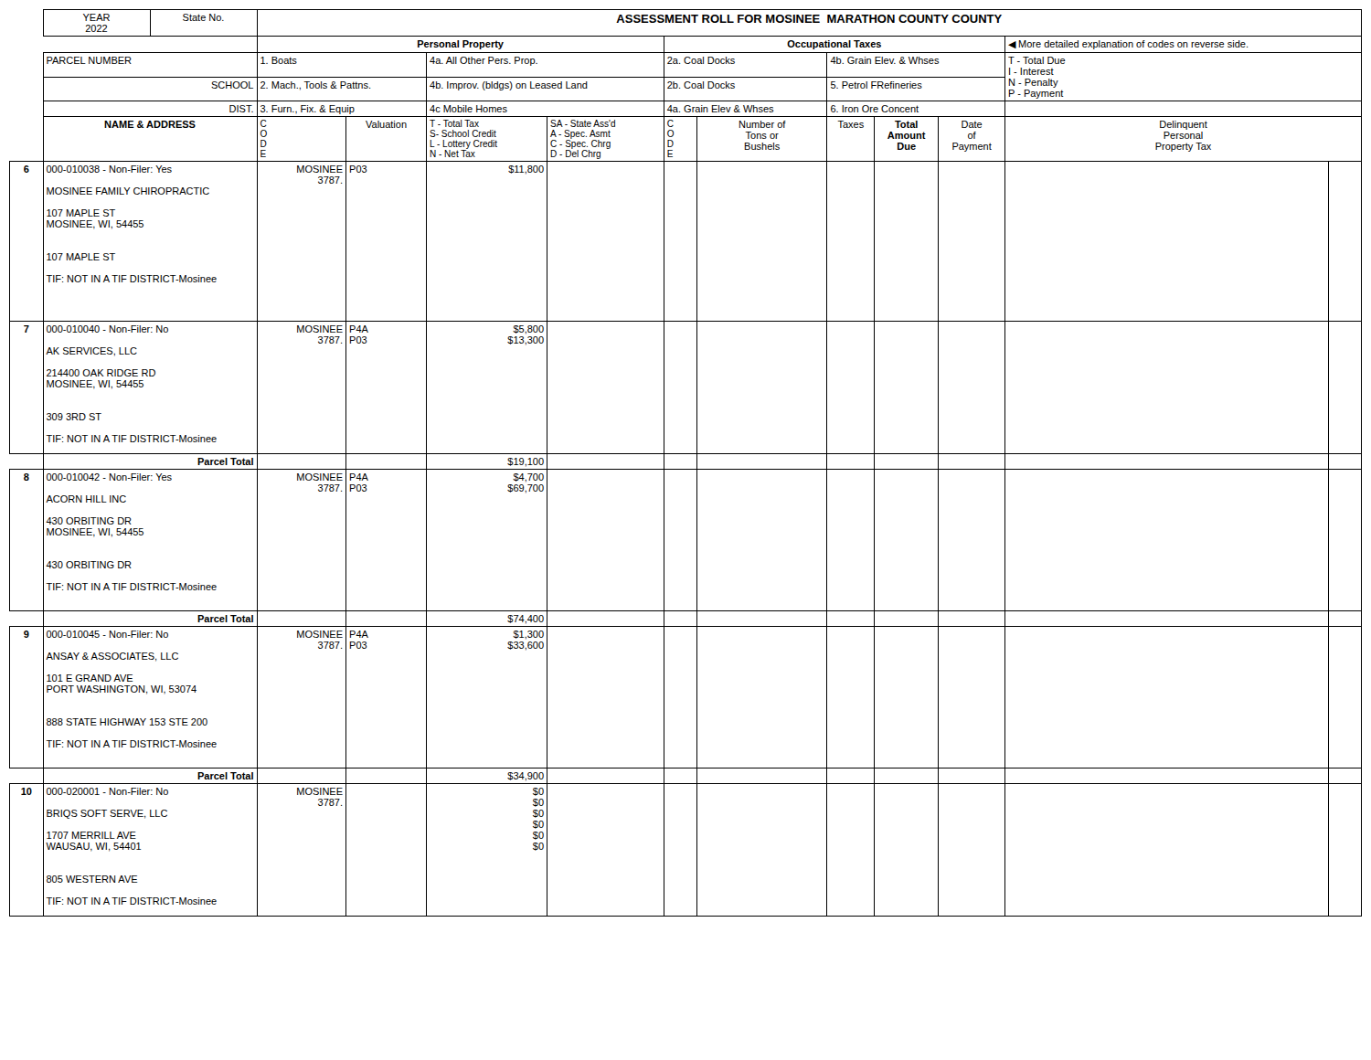| | YEAR 2022 | State No. | ASSESSMENT ROLL FOR MOSINEE MARATHON COUNTY COUNTY |
| | | Personal Property | Occupational Taxes | ◀ More detailed explanation of codes on reverse side. |
| | PARCEL NUMBER | 1. Boats | 4a. All Other Pers. Prop. | 2a. Coal Docks | 4b. Grain Elev. & Whses | T - Total Due I - Interest N - Penalty P - Payment |
| | SCHOOL | 2. Mach., Tools & Pattns. | 4b. Improv. (bldgs) on Leased Land | 2b. Coal Docks | 5. Petrol FRefineries |
| | DIST. | 3. Furn., Fix. & Equip | 4c Mobile Homes | 4a. Grain Elev & Whses | 6. Iron Ore Concent | |
| | NAME & ADDRESS | C O D E | Valuation | T - Total Tax S- School Credit L - Lottery Credit N - Net Tax | SA - State Ass'd A - Spec. Asmt C - Spec. Chrg D - Del Chrg | C O D E | Number of Tons or Bushels | Taxes | Total Amount Due | Date of Payment | Delinquent Personal Property Tax |
| 6 | 000-010038 - Non-Filer: Yes MOSINEE FAMILY CHIROPRACTIC 107 MAPLE ST MOSINEE, WI, 54455 107 MAPLE ST TIF: NOT IN A TIF DISTRICT-Mosinee | MOSINEE 3787. | P03 | $11,800 | | | | | | | | |
| 7 | 000-010040 - Non-Filer: No AK SERVICES, LLC 214400 OAK RIDGE RD MOSINEE, WI, 54455 309 3RD ST TIF: NOT IN A TIF DISTRICT-Mosinee | MOSINEE 3787. | P4A P03 | $5,800 $13,300 | | | | | | | | |
| | Parcel Total | | | $19,100 | | | | | | | | |
| 8 | 000-010042 - Non-Filer: Yes ACORN HILL INC 430 ORBITING DR MOSINEE, WI, 54455 430 ORBITING DR TIF: NOT IN A TIF DISTRICT-Mosinee | MOSINEE 3787. | P4A P03 | $4,700 $69,700 | | | | | | | | |
| | Parcel Total | | | $74,400 | | | | | | | | |
| 9 | 000-010045 - Non-Filer: No ANSAY & ASSOCIATES, LLC 101 E GRAND AVE PORT WASHINGTON, WI, 53074 888 STATE HIGHWAY 153 STE 200 TIF: NOT IN A TIF DISTRICT-Mosinee | MOSINEE 3787. | P4A P03 | $1,300 $33,600 | | | | | | | | |
| | Parcel Total | | | $34,900 | | | | | | | | |
| 10 | 000-020001 - Non-Filer: No BRIQS SOFT SERVE, LLC 1707 MERRILL AVE WAUSAU, WI, 54401 805 WESTERN AVE TIF: NOT IN A TIF DISTRICT-Mosinee | MOSINEE 3787. | | $0 $0 $0 $0 $0 $0 | | | | | | | | |